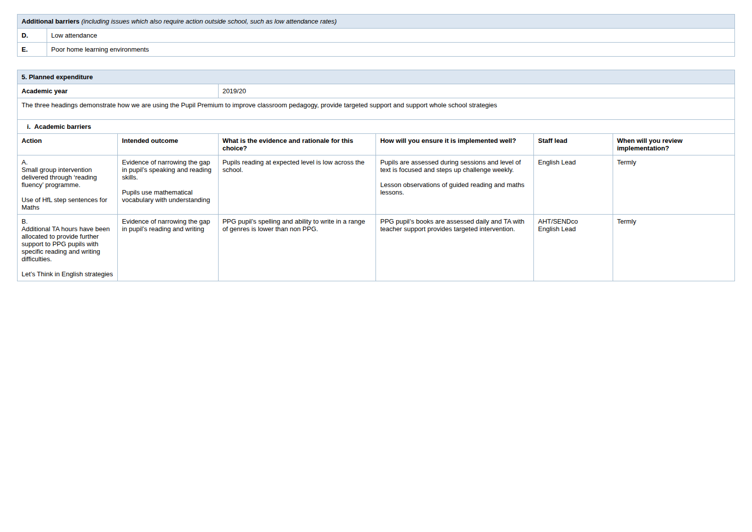| Additional barriers (including issues which also require action outside school, such as low attendance rates) |
| D. | Low attendance |
| E. | Poor home learning environments |
| 5. Planned expenditure |
| Academic year | 2019/20 |
| The three headings demonstrate how we are using the Pupil Premium to improve classroom pedagogy, provide targeted support and support whole school strategies |
| i. Academic barriers |
| Action | Intended outcome | What is the evidence and rationale for this choice? | How will you ensure it is implemented well? | Staff lead | When will you review implementation? |
| A. Small group intervention delivered through ‘reading fluency’ programme. Use of HfL step sentences for Maths | Evidence of narrowing the gap in pupil’s speaking and reading skills. Pupils use mathematical vocabulary with understanding | Pupils reading at expected level is low across the school. | Pupils are assessed during sessions and level of text is focused and steps up challenge weekly. Lesson observations of guided reading and maths lessons. | English Lead | Termly |
| B. Additional TA hours have been allocated to provide further support to PPG pupils with specific reading and writing difficulties. Let’s Think in English strategies | Evidence of narrowing the gap in pupil’s reading and writing | PPG pupil’s spelling and ability to write in a range of genres is lower than non PPG. | PPG pupil’s books are assessed daily and TA with teacher support provides targeted intervention. | AHT/SENDco English Lead | Termly |